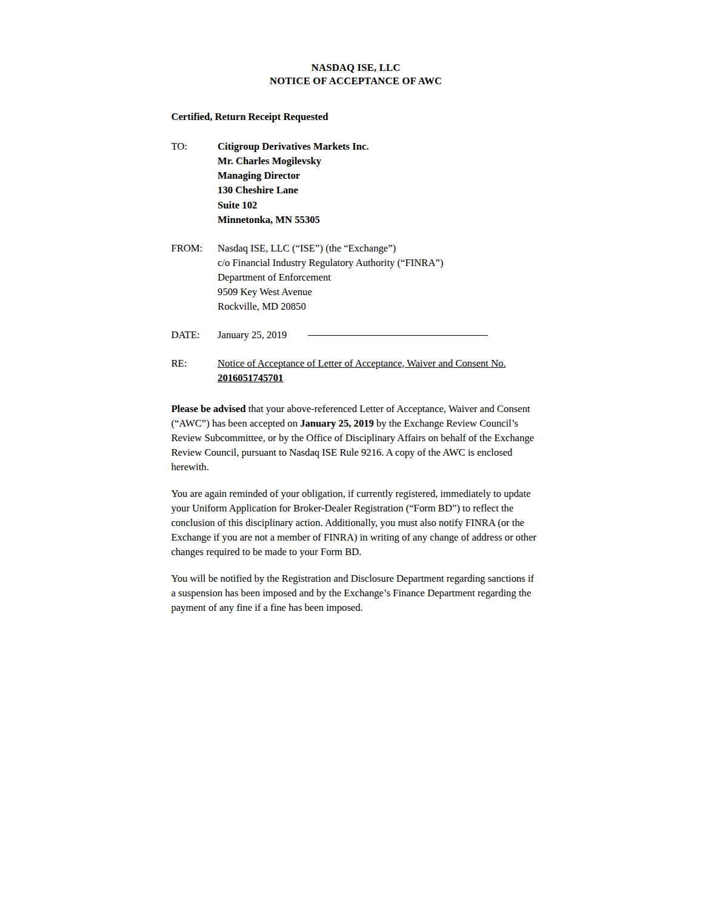NASDAQ ISE, LLC
NOTICE OF ACCEPTANCE OF AWC
Certified, Return Receipt Requested
| TO: | Citigroup Derivatives Markets Inc. Mr. Charles Mogilevsky Managing Director 130 Cheshire Lane Suite 102 Minnetonka, MN 55305 |
| FROM: | Nasdaq ISE, LLC (“ISE”) (the “Exchange”) c/o Financial Industry Regulatory Authority (“FINRA”) Department of Enforcement 9509 Key West Avenue Rockville, MD 20850 |
| DATE: | January 25, 2019 |
| RE: | Notice of Acceptance of Letter of Acceptance, Waiver and Consent No. 2016051745701 |
Please be advised that your above-referenced Letter of Acceptance, Waiver and Consent (“AWC”) has been accepted on January 25, 2019 by the Exchange Review Council’s Review Subcommittee, or by the Office of Disciplinary Affairs on behalf of the Exchange Review Council, pursuant to Nasdaq ISE Rule 9216. A copy of the AWC is enclosed herewith.
You are again reminded of your obligation, if currently registered, immediately to update your Uniform Application for Broker-Dealer Registration (“Form BD”) to reflect the conclusion of this disciplinary action. Additionally, you must also notify FINRA (or the Exchange if you are not a member of FINRA) in writing of any change of address or other changes required to be made to your Form BD.
You will be notified by the Registration and Disclosure Department regarding sanctions if a suspension has been imposed and by the Exchange’s Finance Department regarding the payment of any fine if a fine has been imposed.